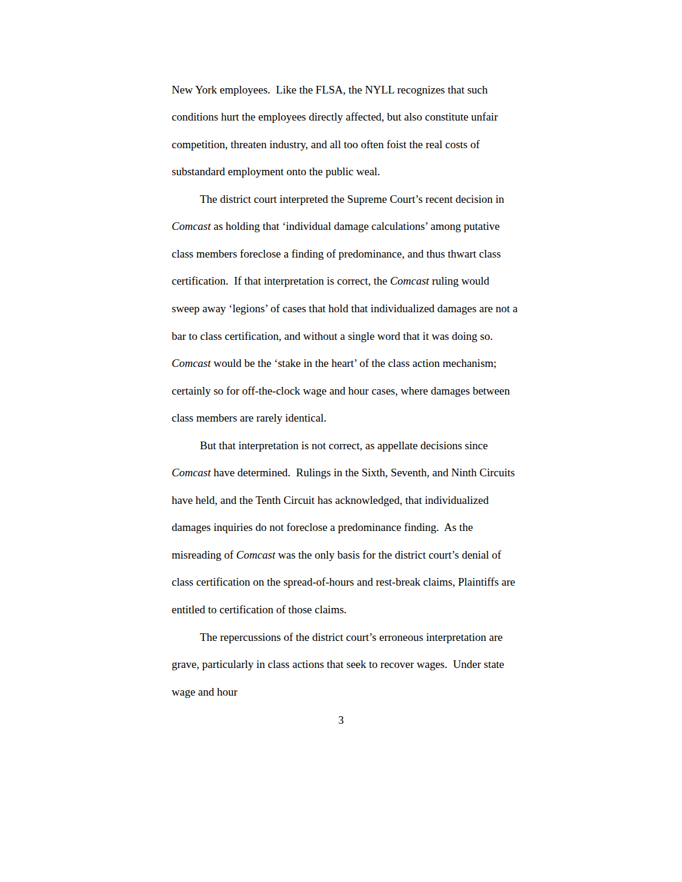New York employees. Like the FLSA, the NYLL recognizes that such conditions hurt the employees directly affected, but also constitute unfair competition, threaten industry, and all too often foist the real costs of substandard employment onto the public weal.
The district court interpreted the Supreme Court’s recent decision in Comcast as holding that ‘individual damage calculations’ among putative class members foreclose a finding of predominance, and thus thwart class certification. If that interpretation is correct, the Comcast ruling would sweep away ‘legions’ of cases that hold that individualized damages are not a bar to class certification, and without a single word that it was doing so. Comcast would be the ‘stake in the heart’ of the class action mechanism; certainly so for off-the-clock wage and hour cases, where damages between class members are rarely identical.
But that interpretation is not correct, as appellate decisions since Comcast have determined. Rulings in the Sixth, Seventh, and Ninth Circuits have held, and the Tenth Circuit has acknowledged, that individualized damages inquiries do not foreclose a predominance finding. As the misreading of Comcast was the only basis for the district court’s denial of class certification on the spread-of-hours and rest-break claims, Plaintiffs are entitled to certification of those claims.
The repercussions of the district court’s erroneous interpretation are grave, particularly in class actions that seek to recover wages. Under state wage and hour
3